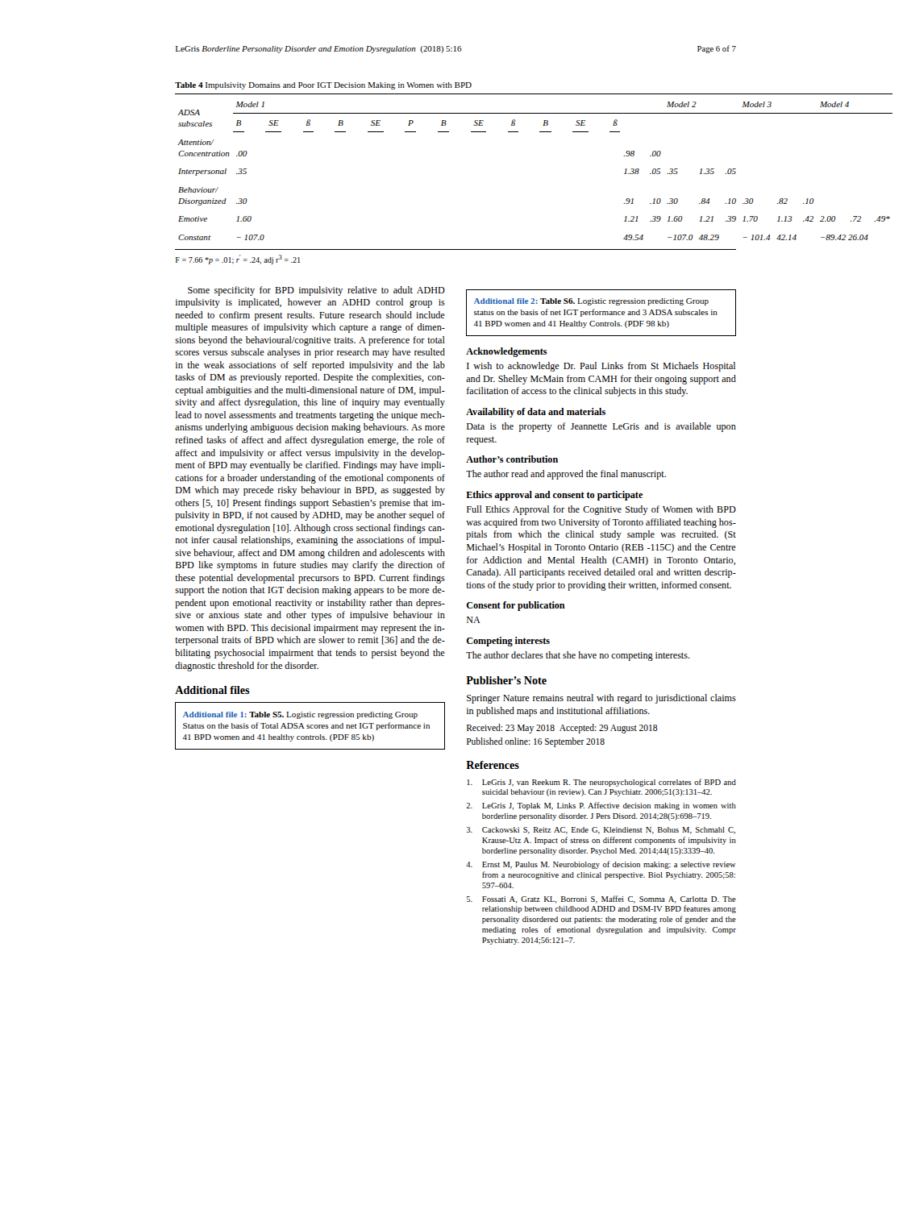LeGris Borderline Personality Disorder and Emotion Dysregulation (2018) 5:16
Page 6 of 7
Table 4 Impulsivity Domains and Poor IGT Decision Making in Women with BPD
| ADSA subscales | Model 1 | Model 2 | Model 3 | Model 4 |
| --- | --- | --- | --- | --- |
| B | SE | ß | B | SE | P | B | SE | ß | B | SE | ß |
| Attention/ Concentration | .00 | .98 | .00 | | | | | | | | | |
| Interpersonal | .35 | 1.38 | .05 | .35 | 1.35 | .05 | | | | | | |
| Behaviour/ Disorganized | .30 | .91 | .10 | .30 | .84 | .10 | .30 | .82 | .10 | | | |
| Emotive | 1.60 | 1.21 | .39 | 1.60 | 1.21 | .39 | 1.70 | 1.13 | .42 | 2.00 | .72 | .49* |
| Constant | − 107.0 | 49.54 | | −107.0 | 48.29 | | − 101.4 | 42.14 | | −89.42 26.04 | |
F = 7.66 *p = .01; r′ = .24, adj r3 = .21
Some specificity for BPD impulsivity relative to adult ADHD impulsivity is implicated, however an ADHD control group is needed to confirm present results. Future research should include multiple measures of impulsivity which capture a range of dimensions beyond the behavioural/cognitive traits. A preference for total scores versus subscale analyses in prior research may have resulted in the weak associations of self reported impulsivity and the lab tasks of DM as previously reported. Despite the complexities, conceptual ambiguities and the multi-dimensional nature of DM, impulsivity and affect dysregulation, this line of inquiry may eventually lead to novel assessments and treatments targeting the unique mechanisms underlying ambiguous decision making behaviours. As more refined tasks of affect and affect dysregulation emerge, the role of affect and impulsivity or affect versus impulsivity in the development of BPD may eventually be clarified. Findings may have implications for a broader understanding of the emotional components of DM which may precede risky behaviour in BPD, as suggested by others [5, 10] Present findings support Sebastien’s premise that impulsivity in BPD, if not caused by ADHD, may be another sequel of emotional dysregulation [10]. Although cross sectional findings cannot infer causal relationships, examining the associations of impulsive behaviour, affect and DM among children and adolescents with BPD like symptoms in future studies may clarify the direction of these potential developmental precursors to BPD. Current findings support the notion that IGT decision making appears to be more dependent upon emotional reactivity or instability rather than depressive or anxious state and other types of impulsive behaviour in women with BPD. This decisional impairment may represent the interpersonal traits of BPD which are slower to remit [36] and the debilitating psychosocial impairment that tends to persist beyond the diagnostic threshold for the disorder.
Additional files
Additional file 1: Table S5. Logistic regression predicting Group Status on the basis of Total ADSA scores and net IGT performance in 41 BPD women and 41 healthy controls. (PDF 85 kb)
Additional file 2: Table S6. Logistic regression predicting Group status on the basis of net IGT performance and 3 ADSA subscales in 41 BPD women and 41 Healthy Controls. (PDF 98 kb)
Acknowledgements
I wish to acknowledge Dr. Paul Links from St Michaels Hospital and Dr. Shelley McMain from CAMH for their ongoing support and facilitation of access to the clinical subjects in this study.
Availability of data and materials
Data is the property of Jeannette LeGris and is available upon request.
Author’s contribution
The author read and approved the final manuscript.
Ethics approval and consent to participate
Full Ethics Approval for the Cognitive Study of Women with BPD was acquired from two University of Toronto affiliated teaching hospitals from which the clinical study sample was recruited. (St Michael’s Hospital in Toronto Ontario (REB -115C) and the Centre for Addiction and Mental Health (CAMH) in Toronto Ontario, Canada). All participants received detailed oral and written descriptions of the study prior to providing their written, informed consent.
Consent for publication
NA
Competing interests
The author declares that she have no competing interests.
Publisher’s Note
Springer Nature remains neutral with regard to jurisdictional claims in published maps and institutional affiliations.
Received: 23 May 2018 Accepted: 29 August 2018
Published online: 16 September 2018
References
LeGris J, van Reekum R. The neuropsychological correlates of BPD and suicidal behaviour (in review). Can J Psychiatr. 2006;51(3):131–42.
LeGris J, Toplak M, Links P. Affective decision making in women with borderline personality disorder. J Pers Disord. 2014;28(5):698–719.
Cackowski S, Reitz AC, Ende G, Kleindienst N, Bohus M, Schmahl C, Krause-Utz A. Impact of stress on different components of impulsivity in borderline personality disorder. Psychol Med. 2014;44(15):3339–40.
Ernst M, Paulus M. Neurobiology of decision making: a selective review from a neurocognitive and clinical perspective. Biol Psychiatry. 2005;58: 597–604.
Fossati A, Gratz KL, Borroni S, Maffei C, Somma A, Carlotta D. The relationship between childhood ADHD and DSM-IV BPD features among personality disordered out patients: the moderating role of gender and the mediating roles of emotional dysregulation and impulsivity. Compr Psychiatry. 2014;56:121–7.